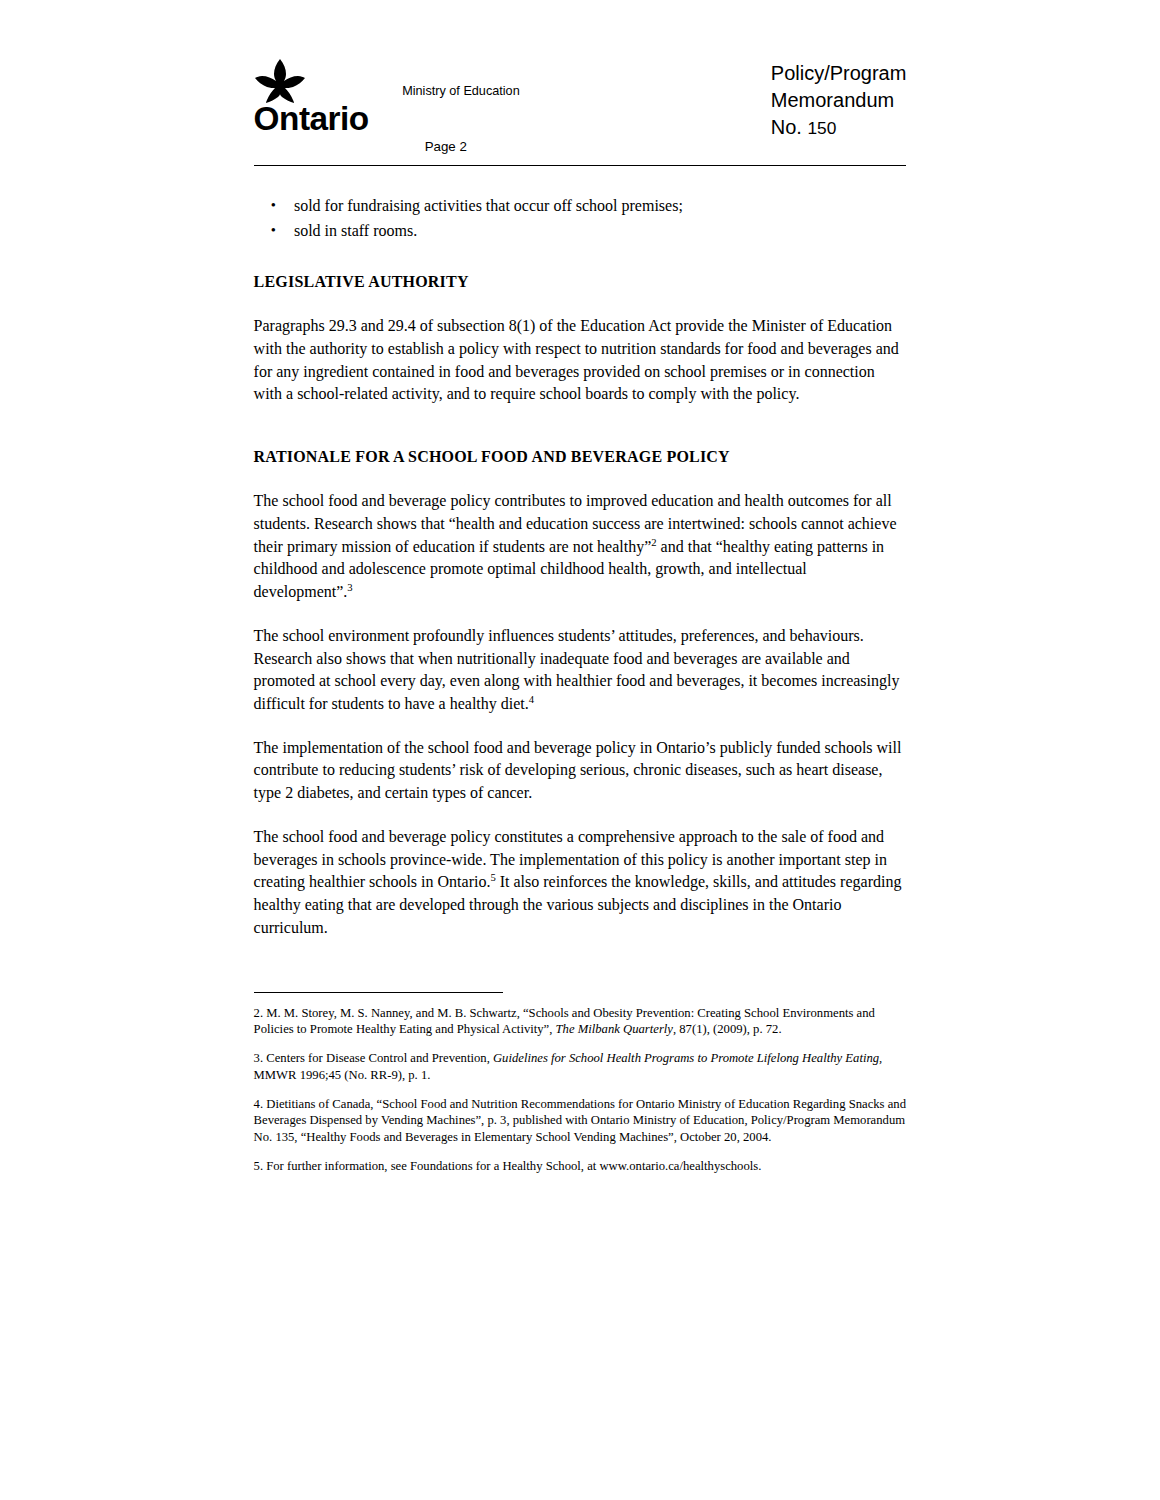Ontario
Ministry of Education
Page 2
Policy/Program
Memorandum
No. 150
sold for fundraising activities that occur off school premises;
sold in staff rooms.
LEGISLATIVE AUTHORITY
Paragraphs 29.3 and 29.4 of subsection 8(1) of the Education Act provide the Minister of Education with the authority to establish a policy with respect to nutrition standards for food and beverages and for any ingredient contained in food and beverages provided on school premises or in connection with a school-related activity, and to require school boards to comply with the policy.
RATIONALE FOR A SCHOOL FOOD AND BEVERAGE POLICY
The school food and beverage policy contributes to improved education and health outcomes for all students. Research shows that “health and education success are intertwined: schools cannot achieve their primary mission of education if students are not healthy”2 and that “healthy eating patterns in childhood and adolescence promote optimal childhood health, growth, and intellectual development”.3
The school environment profoundly influences students’ attitudes, preferences, and behaviours. Research also shows that when nutritionally inadequate food and beverages are available and promoted at school every day, even along with healthier food and beverages, it becomes increasingly difficult for students to have a healthy diet.4
The implementation of the school food and beverage policy in Ontario’s publicly funded schools will contribute to reducing students’ risk of developing serious, chronic diseases, such as heart disease, type 2 diabetes, and certain types of cancer.
The school food and beverage policy constitutes a comprehensive approach to the sale of food and beverages in schools province-wide. The implementation of this policy is another important step in creating healthier schools in Ontario.5 It also reinforces the knowledge, skills, and attitudes regarding healthy eating that are developed through the various subjects and disciplines in the Ontario curriculum.
2. M. M. Storey, M. S. Nanney, and M. B. Schwartz, “Schools and Obesity Prevention: Creating School Environments and Policies to Promote Healthy Eating and Physical Activity”, The Milbank Quarterly, 87(1), (2009), p. 72.
3. Centers for Disease Control and Prevention, Guidelines for School Health Programs to Promote Lifelong Healthy Eating, MMWR 1996;45 (No. RR-9), p. 1.
4. Dietitians of Canada, “School Food and Nutrition Recommendations for Ontario Ministry of Education Regarding Snacks and Beverages Dispensed by Vending Machines”, p. 3, published with Ontario Ministry of Education, Policy/Program Memorandum No. 135, “Healthy Foods and Beverages in Elementary School Vending Machines”, October 20, 2004.
5. For further information, see Foundations for a Healthy School, at www.ontario.ca/healthyschools.